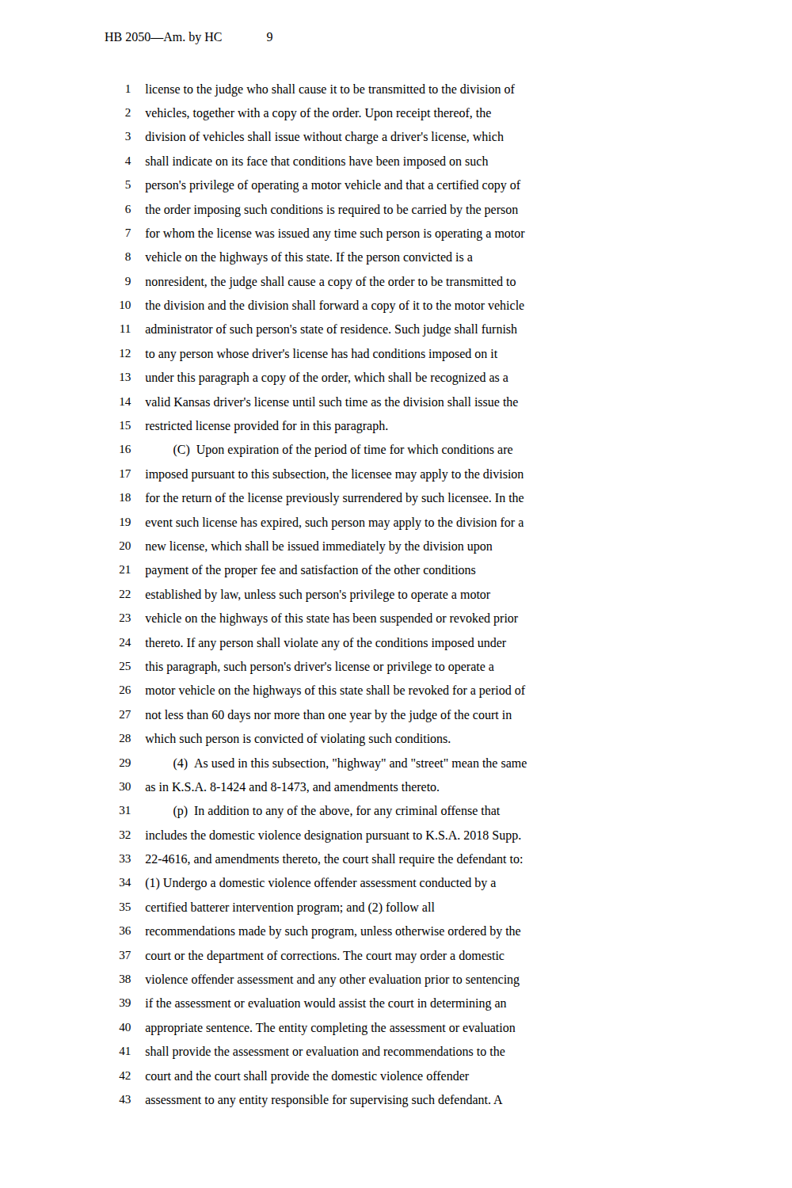HB 2050—Am. by HC 9
license to the judge who shall cause it to be transmitted to the division of
vehicles, together with a copy of the order. Upon receipt thereof, the
division of vehicles shall issue without charge a driver's license, which
shall indicate on its face that conditions have been imposed on such
person's privilege of operating a motor vehicle and that a certified copy of
the order imposing such conditions is required to be carried by the person
for whom the license was issued any time such person is operating a motor
vehicle on the highways of this state. If the person convicted is a
nonresident, the judge shall cause a copy of the order to be transmitted to
the division and the division shall forward a copy of it to the motor vehicle
administrator of such person's state of residence. Such judge shall furnish
to any person whose driver's license has had conditions imposed on it
under this paragraph a copy of the order, which shall be recognized as a
valid Kansas driver's license until such time as the division shall issue the
restricted license provided for in this paragraph.
(C) Upon expiration of the period of time for which conditions are
imposed pursuant to this subsection, the licensee may apply to the division
for the return of the license previously surrendered by such licensee. In the
event such license has expired, such person may apply to the division for a
new license, which shall be issued immediately by the division upon
payment of the proper fee and satisfaction of the other conditions
established by law, unless such person's privilege to operate a motor
vehicle on the highways of this state has been suspended or revoked prior
thereto. If any person shall violate any of the conditions imposed under
this paragraph, such person's driver's license or privilege to operate a
motor vehicle on the highways of this state shall be revoked for a period of
not less than 60 days nor more than one year by the judge of the court in
which such person is convicted of violating such conditions.
(4) As used in this subsection, "highway" and "street" mean the same
as in K.S.A. 8-1424 and 8-1473, and amendments thereto.
(p) In addition to any of the above, for any criminal offense that
includes the domestic violence designation pursuant to K.S.A. 2018 Supp.
22-4616, and amendments thereto, the court shall require the defendant to:
(1) Undergo a domestic violence offender assessment conducted by a
certified batterer intervention program; and (2) follow all
recommendations made by such program, unless otherwise ordered by the
court or the department of corrections. The court may order a domestic
violence offender assessment and any other evaluation prior to sentencing
if the assessment or evaluation would assist the court in determining an
appropriate sentence. The entity completing the assessment or evaluation
shall provide the assessment or evaluation and recommendations to the
court and the court shall provide the domestic violence offender
assessment to any entity responsible for supervising such defendant. A